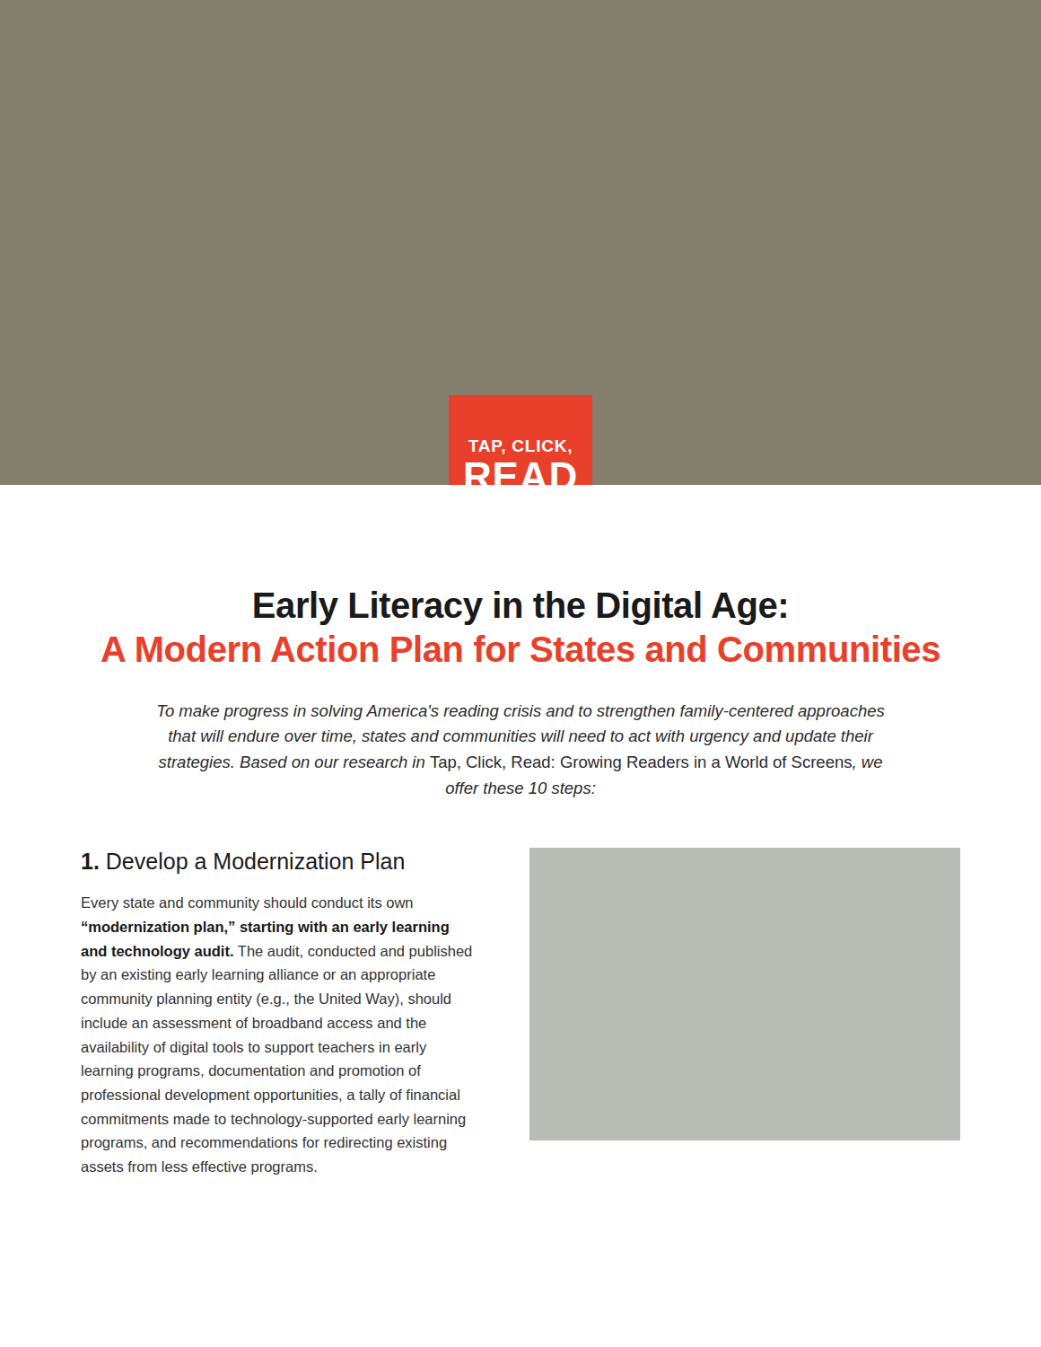TAP, CLICK, READ
Early Literacy in the Digital Age: A Modern Action Plan for States and Communities
To make progress in solving America's reading crisis and to strengthen family-centered approaches that will endure over time, states and communities will need to act with urgency and update their strategies. Based on our research in Tap, Click, Read: Growing Readers in a World of Screens, we offer these 10 steps:
1. Develop a Modernization Plan
Every state and community should conduct its own “modernization plan,” starting with an early learning and technology audit. The audit, conducted and published by an existing early learning alliance or an appropriate community planning entity (e.g., the United Way), should include an assessment of broadband access and the availability of digital tools to support teachers in early learning programs, documentation and promotion of professional development opportunities, a tally of financial commitments made to technology-supported early learning programs, and recommendations for redirecting existing assets from less effective programs.